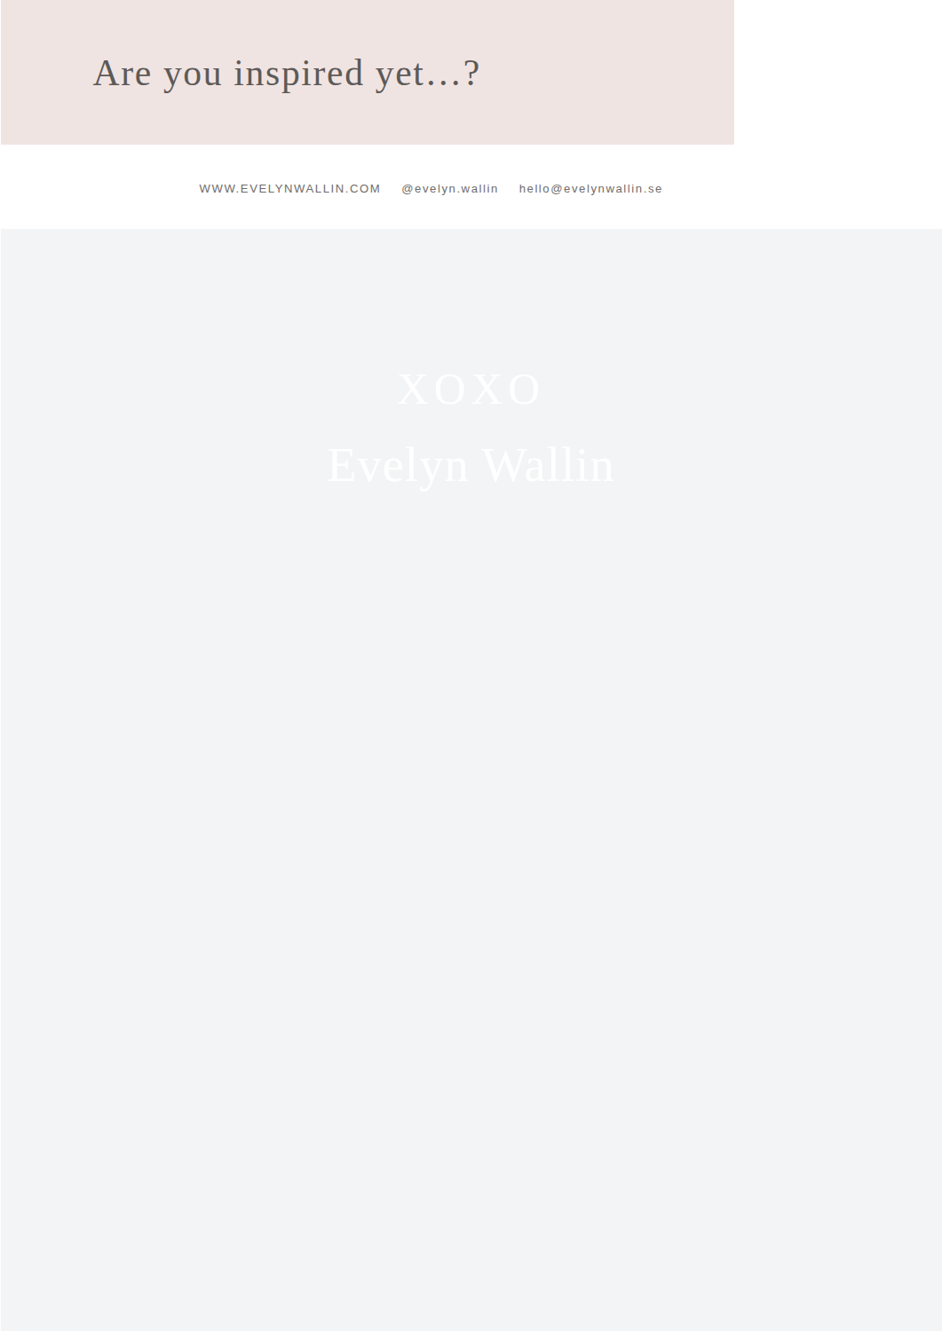Are you inspired yet…?
WWW.EVELYNWALLIN.COM @evelyn.wallin hello@evelynwallin.se
XOXO
Evelyn Wallin